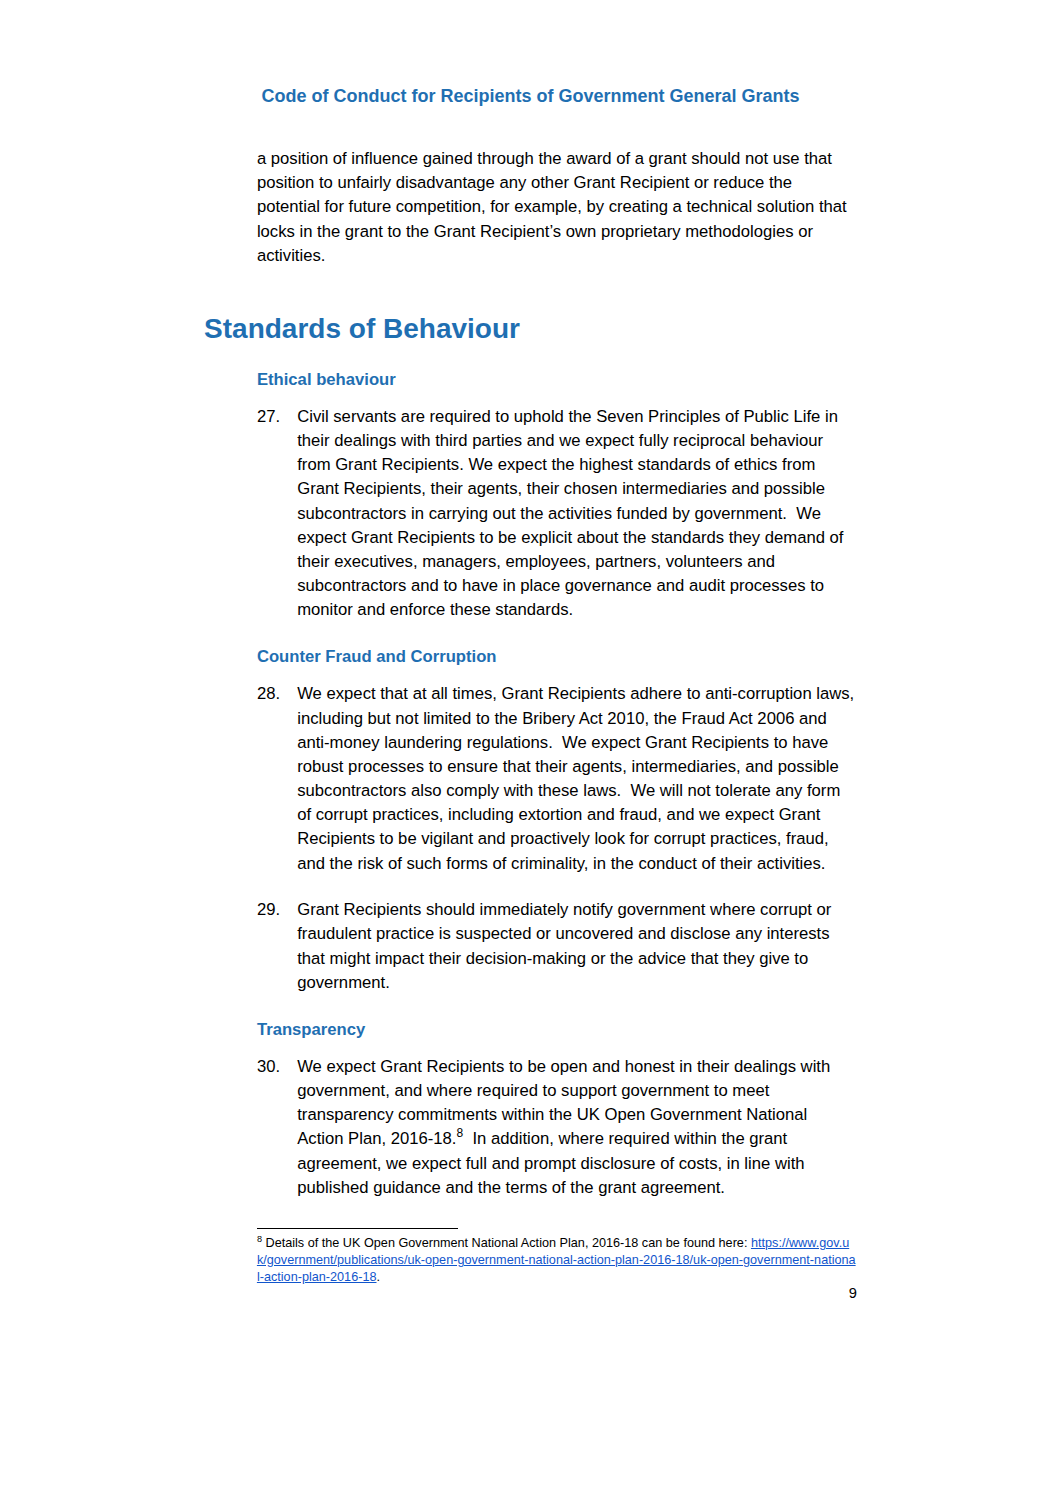Code of Conduct for Recipients of Government General Grants
a position of influence gained through the award of a grant should not use that position to unfairly disadvantage any other Grant Recipient or reduce the potential for future competition, for example, by creating a technical solution that locks in the grant to the Grant Recipient’s own proprietary methodologies or activities.
Standards of Behaviour
Ethical behaviour
27. Civil servants are required to uphold the Seven Principles of Public Life in their dealings with third parties and we expect fully reciprocal behaviour from Grant Recipients. We expect the highest standards of ethics from Grant Recipients, their agents, their chosen intermediaries and possible subcontractors in carrying out the activities funded by government. We expect Grant Recipients to be explicit about the standards they demand of their executives, managers, employees, partners, volunteers and subcontractors and to have in place governance and audit processes to monitor and enforce these standards.
Counter Fraud and Corruption
28. We expect that at all times, Grant Recipients adhere to anti-corruption laws, including but not limited to the Bribery Act 2010, the Fraud Act 2006 and anti-money laundering regulations. We expect Grant Recipients to have robust processes to ensure that their agents, intermediaries, and possible subcontractors also comply with these laws. We will not tolerate any form of corrupt practices, including extortion and fraud, and we expect Grant Recipients to be vigilant and proactively look for corrupt practices, fraud, and the risk of such forms of criminality, in the conduct of their activities.
29. Grant Recipients should immediately notify government where corrupt or fraudulent practice is suspected or uncovered and disclose any interests that might impact their decision-making or the advice that they give to government.
Transparency
30. We expect Grant Recipients to be open and honest in their dealings with government, and where required to support government to meet transparency commitments within the UK Open Government National Action Plan, 2016-18.8 In addition, where required within the grant agreement, we expect full and prompt disclosure of costs, in line with published guidance and the terms of the grant agreement.
8 Details of the UK Open Government National Action Plan, 2016-18 can be found here: https://www.gov.uk/government/publications/uk-open-government-national-action-plan-2016-18/uk-open-government-national-action-plan-2016-18.
9